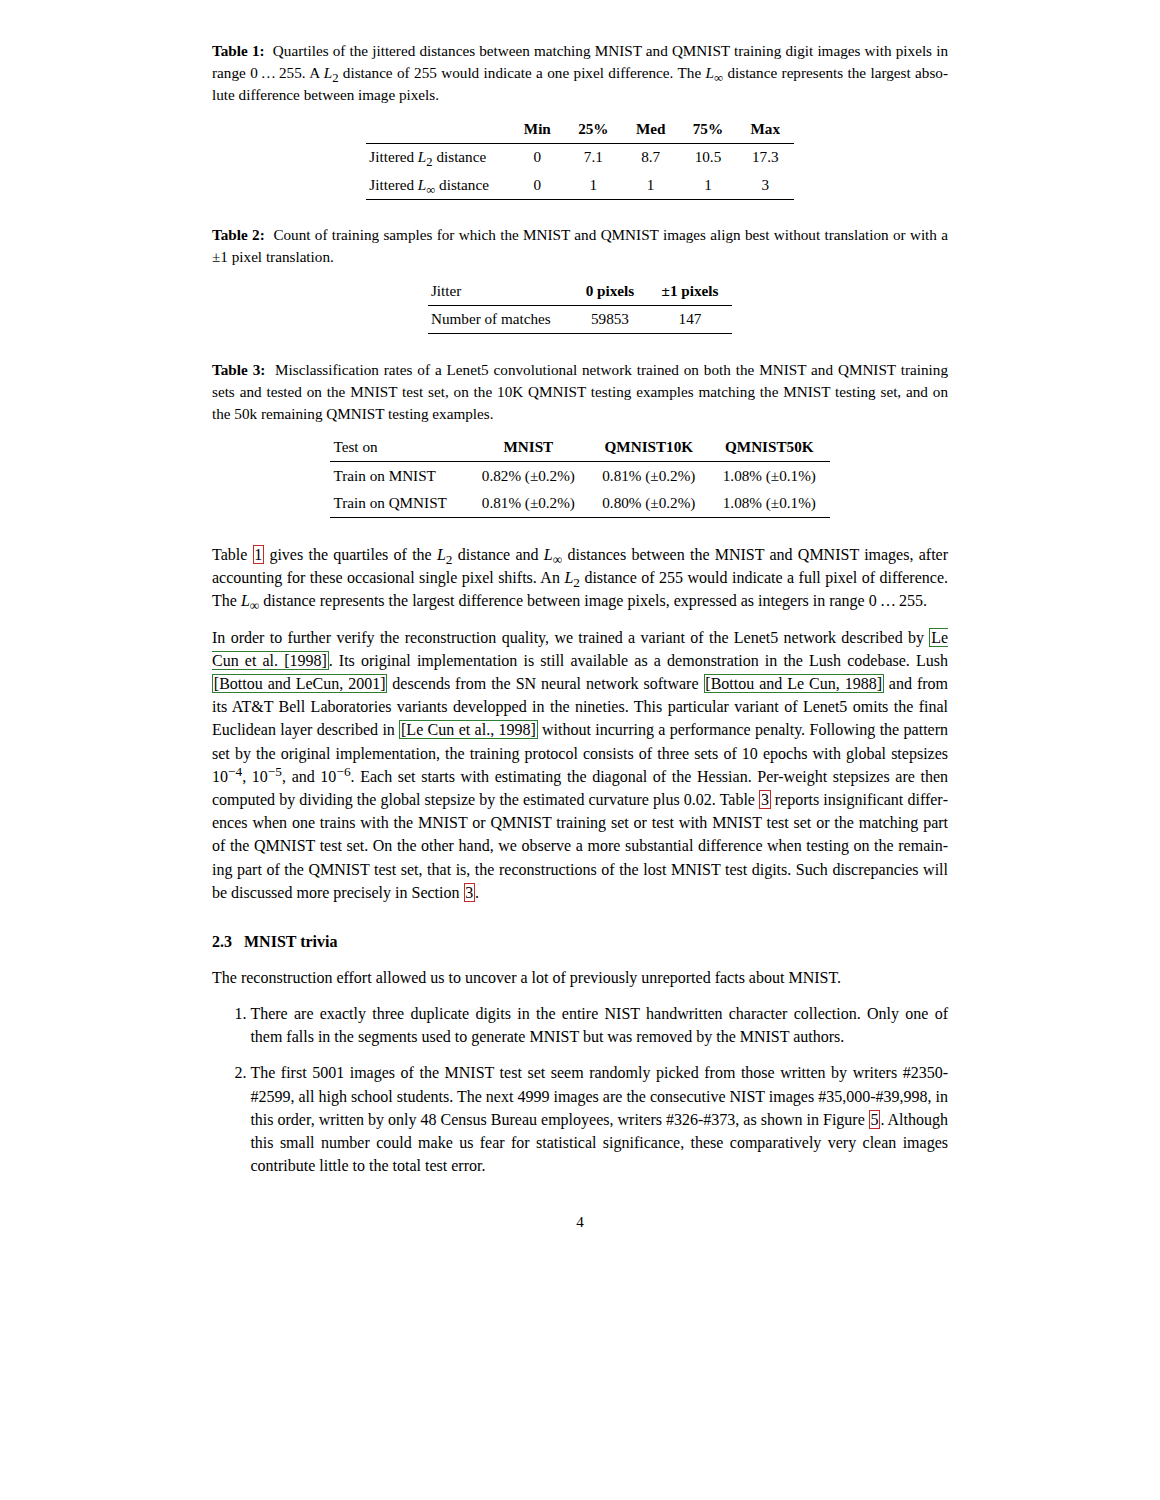Table 1: Quartiles of the jittered distances between matching MNIST and QMNIST training digit images with pixels in range 0 … 255. A L2 distance of 255 would indicate a one pixel difference. The L∞ distance represents the largest absolute difference between image pixels.
| | Min | 25% | Med | 75% | Max |
| --- | --- | --- | --- | --- | --- |
| Jittered L 2 distance | 0 | 7.1 | 8.7 | 10.5 | 17.3 |
| Jittered L ∞ distance | 0 | 1 | 1 | 1 | 3 |
Table 2: Count of training samples for which the MNIST and QMNIST images align best without translation or with a ±1 pixel translation.
| Jitter | 0 pixels | ±1 pixels |
| --- | --- | --- |
| Number of matches | 59853 | 147 |
Table 3: Misclassification rates of a Lenet5 convolutional network trained on both the MNIST and QMNIST training sets and tested on the MNIST test set, on the 10K QMNIST testing examples matching the MNIST testing set, and on the 50k remaining QMNIST testing examples.
| Test on | MNIST | QMNIST10K | QMNIST50K |
| --- | --- | --- | --- |
| Train on MNIST | 0.82% (±0.2%) | 0.81% (±0.2%) | 1.08% (±0.1%) |
| Train on QMNIST | 0.81% (±0.2%) | 0.80% (±0.2%) | 1.08% (±0.1%) |
Table 1 gives the quartiles of the L2 distance and L∞ distances between the MNIST and QMNIST images, after accounting for these occasional single pixel shifts. An L2 distance of 255 would indicate a full pixel of difference. The L∞ distance represents the largest difference between image pixels, expressed as integers in range 0 … 255.
In order to further verify the reconstruction quality, we trained a variant of the Lenet5 network described by Le Cun et al. [1998]. Its original implementation is still available as a demonstration in the Lush codebase. Lush [Bottou and LeCun, 2001] descends from the SN neural network software [Bottou and Le Cun, 1988] and from its AT&T Bell Laboratories variants developped in the nineties. This particular variant of Lenet5 omits the final Euclidean layer described in [Le Cun et al., 1998] without incurring a performance penalty. Following the pattern set by the original implementation, the training protocol consists of three sets of 10 epochs with global stepsizes 10−4, 10−5, and 10−6. Each set starts with estimating the diagonal of the Hessian. Per-weight stepsizes are then computed by dividing the global stepsize by the estimated curvature plus 0.02. Table 3 reports insignificant differences when one trains with the MNIST or QMNIST training set or test with MNIST test set or the matching part of the QMNIST test set. On the other hand, we observe a more substantial difference when testing on the remaining part of the QMNIST test set, that is, the reconstructions of the lost MNIST test digits. Such discrepancies will be discussed more precisely in Section 3.
2.3 MNIST trivia
The reconstruction effort allowed us to uncover a lot of previously unreported facts about MNIST.
There are exactly three duplicate digits in the entire NIST handwritten character collection. Only one of them falls in the segments used to generate MNIST but was removed by the MNIST authors.
The first 5001 images of the MNIST test set seem randomly picked from those written by writers #2350-#2599, all high school students. The next 4999 images are the consecutive NIST images #35,000-#39,998, in this order, written by only 48 Census Bureau employees, writers #326-#373, as shown in Figure 5. Although this small number could make us fear for statistical significance, these comparatively very clean images contribute little to the total test error.
4